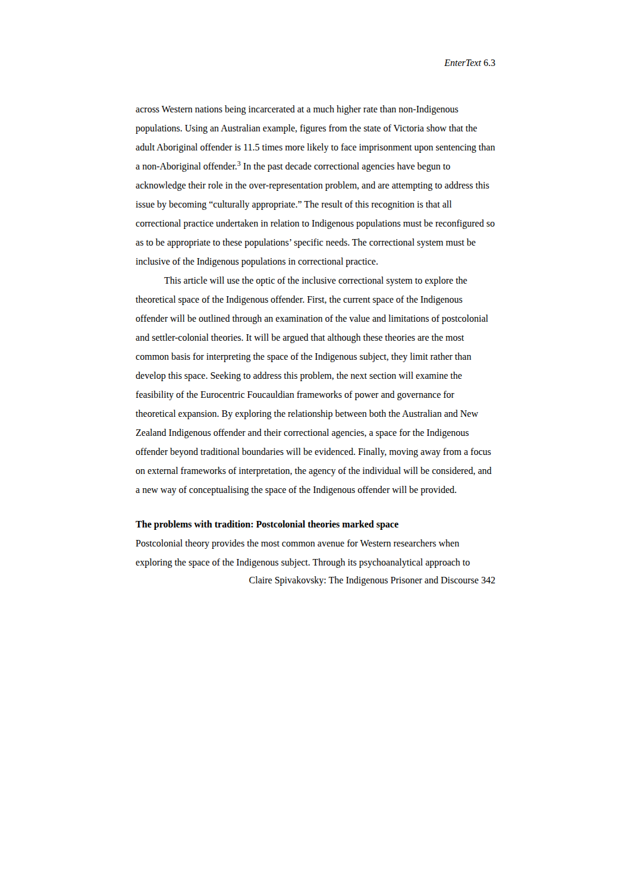EnterText 6.3
across Western nations being incarcerated at a much higher rate than non-Indigenous populations. Using an Australian example, figures from the state of Victoria show that the adult Aboriginal offender is 11.5 times more likely to face imprisonment upon sentencing than a non-Aboriginal offender.3 In the past decade correctional agencies have begun to acknowledge their role in the over-representation problem, and are attempting to address this issue by becoming “culturally appropriate.” The result of this recognition is that all correctional practice undertaken in relation to Indigenous populations must be reconfigured so as to be appropriate to these populations’ specific needs. The correctional system must be inclusive of the Indigenous populations in correctional practice.
This article will use the optic of the inclusive correctional system to explore the theoretical space of the Indigenous offender. First, the current space of the Indigenous offender will be outlined through an examination of the value and limitations of postcolonial and settler-colonial theories. It will be argued that although these theories are the most common basis for interpreting the space of the Indigenous subject, they limit rather than develop this space. Seeking to address this problem, the next section will examine the feasibility of the Eurocentric Foucauldian frameworks of power and governance for theoretical expansion. By exploring the relationship between both the Australian and New Zealand Indigenous offender and their correctional agencies, a space for the Indigenous offender beyond traditional boundaries will be evidenced. Finally, moving away from a focus on external frameworks of interpretation, the agency of the individual will be considered, and a new way of conceptualising the space of the Indigenous offender will be provided.
The problems with tradition: Postcolonial theories marked space
Postcolonial theory provides the most common avenue for Western researchers when exploring the space of the Indigenous subject. Through its psychoanalytical approach to
Claire Spivakovsky: The Indigenous Prisoner and Discourse 342